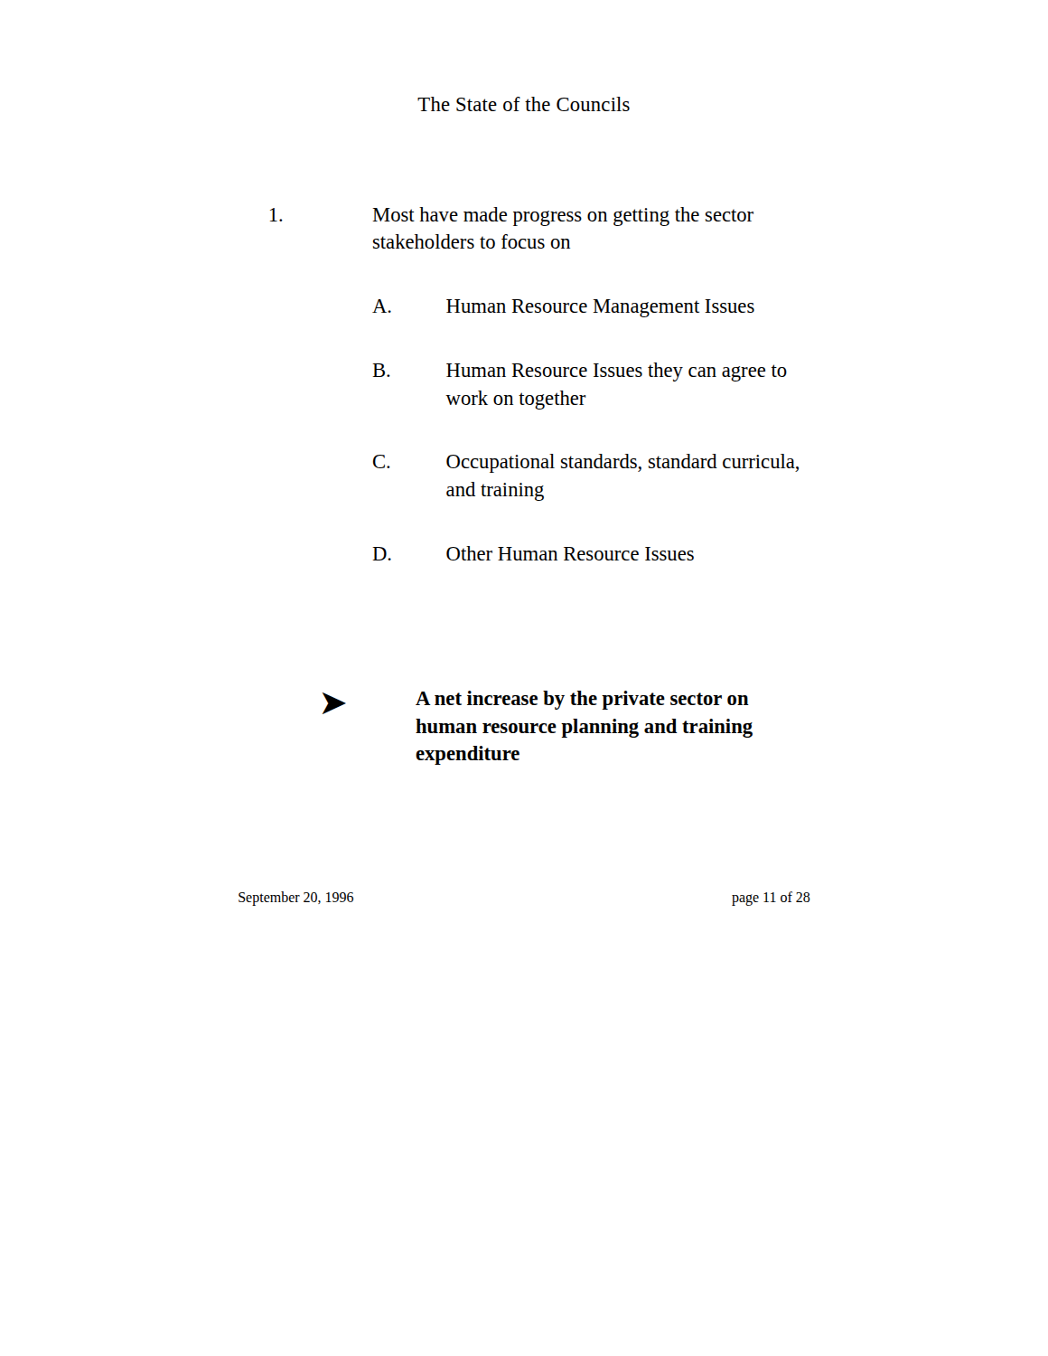The State of the Councils
1. Most have made progress on getting the sector stakeholders to focus on
A. Human Resource Management Issues
B. Human Resource Issues they can agree to work on together
C. Occupational standards, standard curricula, and training
D. Other Human Resource Issues
➤
A net increase by the private sector on human resource planning and training expenditure
September 20, 1996
page 11 of 28